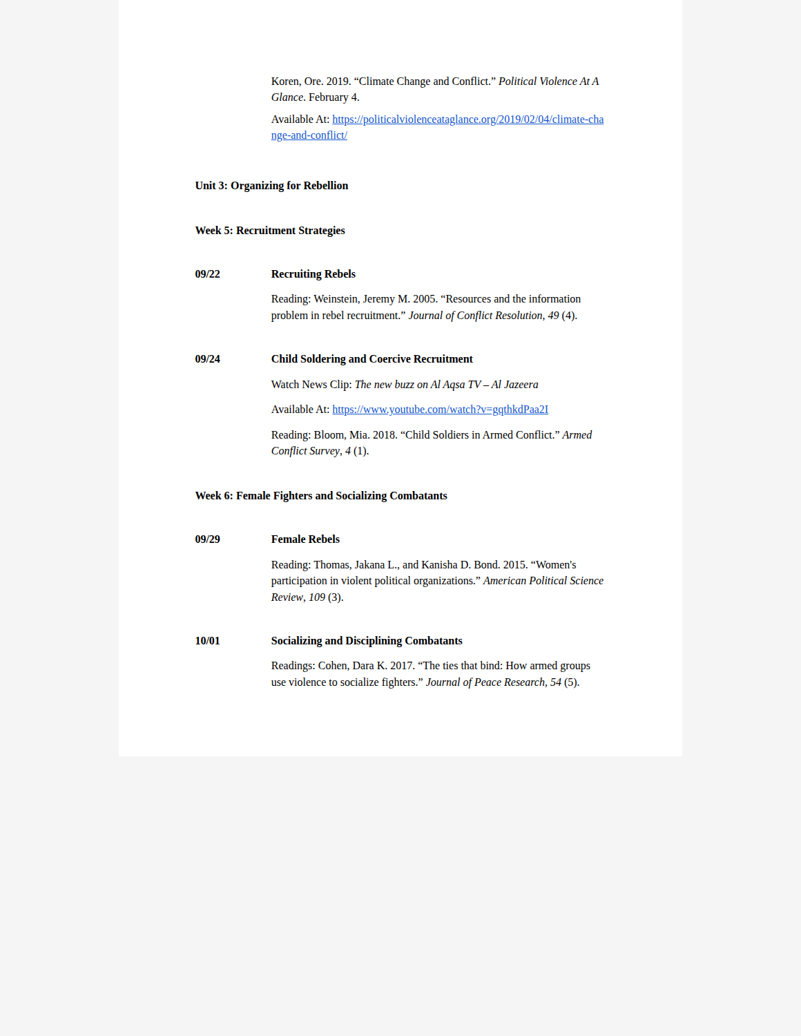Koren, Ore. 2019. “Climate Change and Conflict.” Political Violence At A Glance. February 4.
Available At: https://politicalviolenceataglance.org/2019/02/04/climate-change-and-conflict/
Unit 3: Organizing for Rebellion
Week 5: Recruitment Strategies
09/22 Recruiting Rebels
Reading: Weinstein, Jeremy M. 2005. “Resources and the information problem in rebel recruitment.” Journal of Conflict Resolution, 49 (4).
09/24 Child Soldering and Coercive Recruitment
Watch News Clip: The new buzz on Al Aqsa TV – Al Jazeera
Available At: https://www.youtube.com/watch?v=gqthkdPaa2I
Reading: Bloom, Mia. 2018. “Child Soldiers in Armed Conflict.” Armed Conflict Survey, 4 (1).
Week 6: Female Fighters and Socializing Combatants
09/29 Female Rebels
Reading: Thomas, Jakana L., and Kanisha D. Bond. 2015. “Women's participation in violent political organizations.” American Political Science Review, 109 (3).
10/01 Socializing and Disciplining Combatants
Readings: Cohen, Dara K. 2017. “The ties that bind: How armed groups use violence to socialize fighters.” Journal of Peace Research, 54 (5).